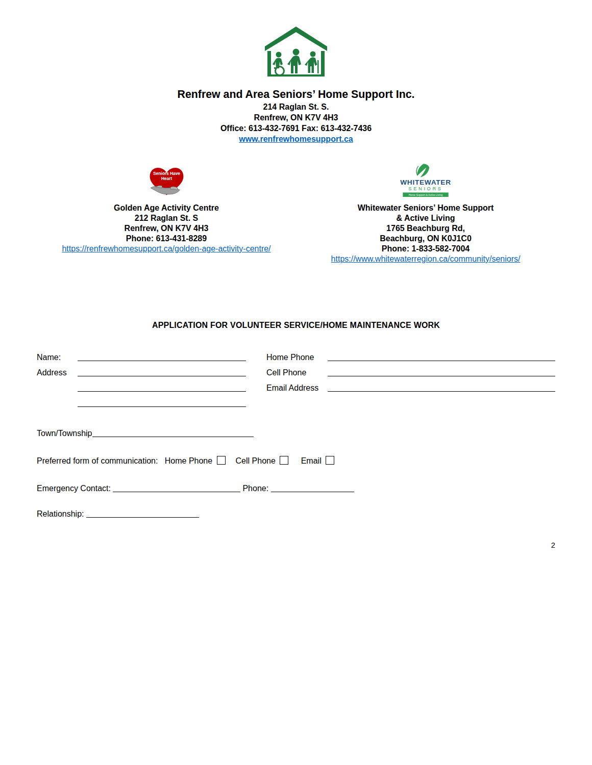Renfrew and Area Seniors’ Home Support Inc.
214 Raglan St. S.
Renfrew, ON K7V 4H3
Office: 613-432-7691 Fax: 613-432-7436
www.renfrewhomesupport.ca
| Seniors Have Heart Golden Age Activity Centre 212 Raglan St. S Renfrew, ON K7V 4H3 Phone: 613-431-8289 https://renfrewhomesupport.ca/golden-age-activity-centre/ | WHITEWATER SENIORS Home Support & Active Living Whitewater Seniors’ Home Support & Active Living 1765 Beachburg Rd, Beachburg, ON K0J1C0 Phone: 1-833-582-7004 https://www.whitewaterregion.ca/community/seniors/ |
APPLICATION FOR VOLUNTEER SERVICE/HOME MAINTENANCE WORK
| Name: | | | Home Phone | |
| Address | | | Cell Phone | |
| | | | Email Address | |
Town/Township
Preferred form of communication: Home Phone Cell Phone Email
Emergency Contact: Phone:
Relationship:
2